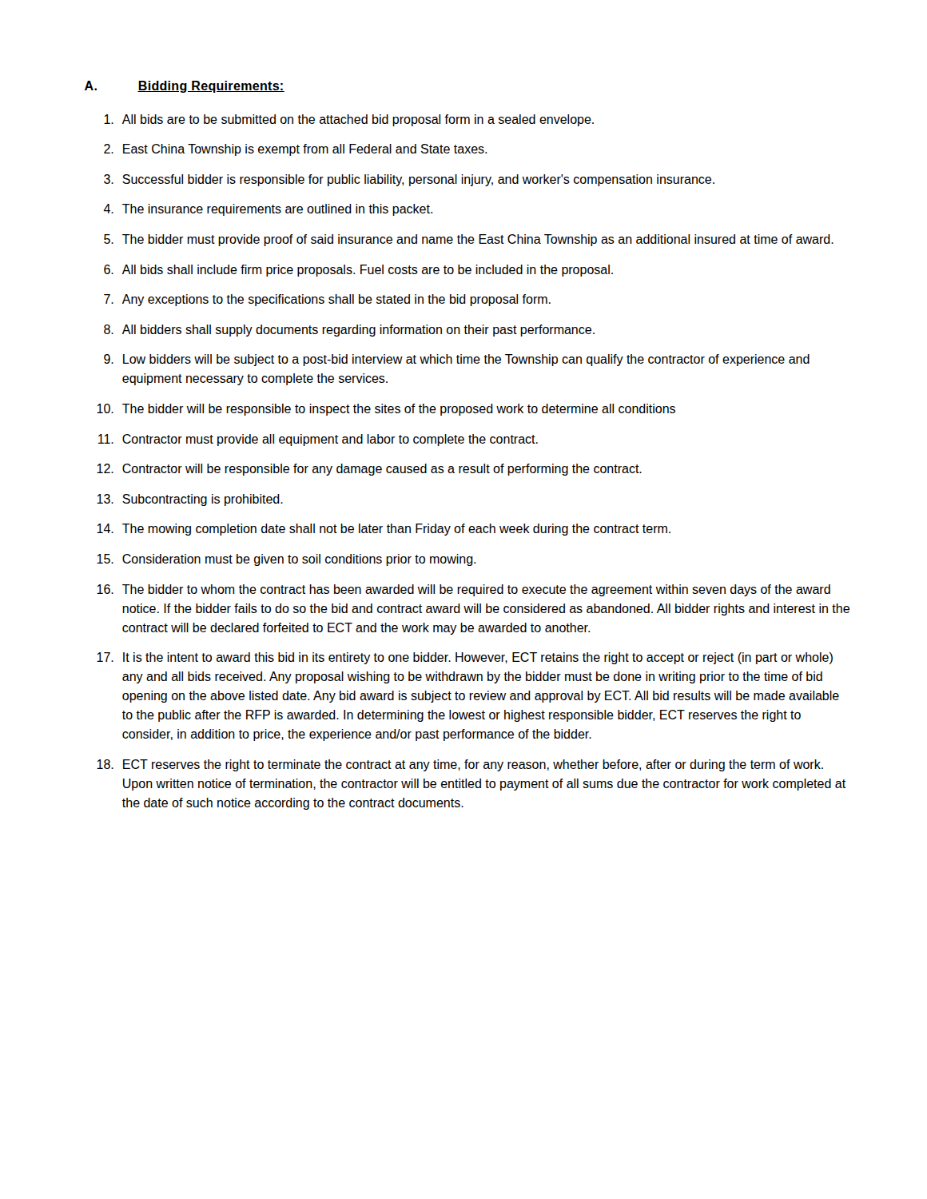A. Bidding Requirements:
All bids are to be submitted on the attached bid proposal form in a sealed envelope.
East China Township is exempt from all Federal and State taxes.
Successful bidder is responsible for public liability, personal injury, and worker's compensation insurance.
The insurance requirements are outlined in this packet.
The bidder must provide proof of said insurance and name the East China Township as an additional insured at time of award.
All bids shall include firm price proposals. Fuel costs are to be included in the proposal.
Any exceptions to the specifications shall be stated in the bid proposal form.
All bidders shall supply documents regarding information on their past performance.
Low bidders will be subject to a post-bid interview at which time the Township can qualify the contractor of experience and equipment necessary to complete the services.
The bidder will be responsible to inspect the sites of the proposed work to determine all conditions
Contractor must provide all equipment and labor to complete the contract.
Contractor will be responsible for any damage caused as a result of performing the contract.
Subcontracting is prohibited.
The mowing completion date shall not be later than Friday of each week during the contract term.
Consideration must be given to soil conditions prior to mowing.
The bidder to whom the contract has been awarded will be required to execute the agreement within seven days of the award notice. If the bidder fails to do so the bid and contract award will be considered as abandoned. All bidder rights and interest in the contract will be declared forfeited to ECT and the work may be awarded to another.
It is the intent to award this bid in its entirety to one bidder. However, ECT retains the right to accept or reject (in part or whole) any and all bids received. Any proposal wishing to be withdrawn by the bidder must be done in writing prior to the time of bid opening on the above listed date. Any bid award is subject to review and approval by ECT. All bid results will be made available to the public after the RFP is awarded. In determining the lowest or highest responsible bidder, ECT reserves the right to consider, in addition to price, the experience and/or past performance of the bidder.
ECT reserves the right to terminate the contract at any time, for any reason, whether before, after or during the term of work. Upon written notice of termination, the contractor will be entitled to payment of all sums due the contractor for work completed at the date of such notice according to the contract documents.